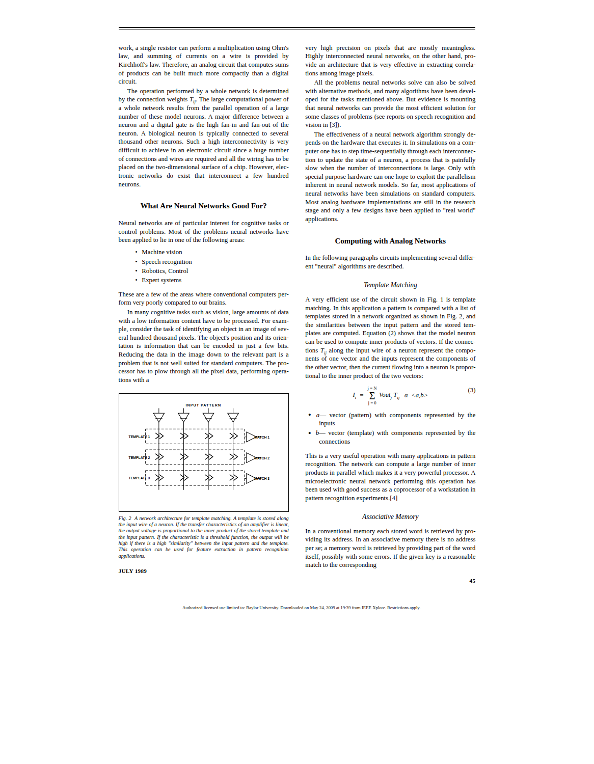work, a single resistor can perform a multiplication using Ohm's law, and summing of currents on a wire is provided by Kirchhoff's law. Therefore, an analog circuit that computes sums of products can be built much more compactly than a digital circuit.
The operation performed by a whole network is determined by the connection weights Tij. The large computational power of a whole network results from the parallel operation of a large number of these model neurons. A major difference between a neuron and a digital gate is the high fan-in and fan-out of the neuron. A biological neuron is typically connected to several thousand other neurons. Such a high interconnectivity is very difficult to achieve in an electronic circuit since a huge number of connections and wires are required and all the wiring has to be placed on the two-dimensional surface of a chip. However, electronic networks do exist that interconnect a few hundred neurons.
What Are Neural Networks Good For?
Neural networks are of particular interest for cognitive tasks or control problems. Most of the problems neural networks have been applied to lie in one of the following areas:
Machine vision
Speech recognition
Robotics, Control
Expert systems
These are a few of the areas where conventional computers perform very poorly compared to our brains.
In many cognitive tasks such as vision, large amounts of data with a low information content have to be processed. For example, consider the task of identifying an object in an image of several hundred thousand pixels. The object's position and its orientation is information that can be encoded in just a few bits. Reducing the data in the image down to the relevant part is a problem that is not well suited for standard computers. The processor has to plow through all the pixel data, performing operations with a
INPUT PATTERN TEMPLATE 1 TEMPLATE 2 TEMPLATE 3 MATCH 1 MATCH 2 MATCH 3
Fig. 2 A network architecture for template matching. A template is stored along the input wire of a neuron. If the transfer characteristics of an amplifier is linear, the output voltage is proportional to the inner product of the stored template and the input pattern. If the characteristic is a threshold function, the output will be high if there is a high "similarity" between the input pattern and the template. This operation can be used for feature extraction in pattern recognition applications.
JULY 1989
very high precision on pixels that are mostly meaningless. Highly interconnected neural networks, on the other hand, provide an architecture that is very effective in extracting correlations among image pixels.
All the problems neural networks solve can also be solved with alternative methods, and many algorithms have been developed for the tasks mentioned above. But evidence is mounting that neural networks can provide the most efficient solution for some classes of problems (see reports on speech recognition and vision in [3]).
The effectiveness of a neural network algorithm strongly depends on the hardware that executes it. In simulations on a computer one has to step time-sequentially through each interconnection to update the state of a neuron, a process that is painfully slow when the number of interconnections is large. Only with special purpose hardware can one hope to exploit the parallelism inherent in neural network models. So far, most applications of neural networks have been simulations on standard computers. Most analog hardware implementations are still in the research stage and only a few designs have been applied to "real world" applications.
Computing with Analog Networks
In the following paragraphs circuits implementing several different "neural" algorithms are described.
Template Matching
A very efficient use of the circuit shown in Fig. 1 is template matching. In this application a pattern is compared with a list of templates stored in a network organized as shown in Fig. 2, and the similarities between the input pattern and the stored templates are computed. Equation (2) shows that the model neuron can be used to compute inner products of vectors. If the connections Tij along the input wire of a neuron represent the components of one vector and the inputs represent the components of the other vector, then the current flowing into a neuron is proportional to the inner product of the two vectors:
Ii = j = N
Σ
j = 0 Voutj Tij α <a,b> (3)
a— vector (pattern) with components represented by the inputs
b— vector (template) with components represented by the connections
This is a very useful operation with many applications in pattern recognition. The network can compute a large number of inner products in parallel which makes it a very powerful processor. A microelectronic neural network performing this operation has been used with good success as a coprocessor of a workstation in pattern recognition experiments.[4]
Associative Memory
In a conventional memory each stored word is retrieved by providing its address. In an associative memory there is no address per se; a memory word is retrieved by providing part of the word itself, possibly with some errors. If the given key is a reasonable match to the corresponding
45
Authorized licensed use limited to: Baylor University. Downloaded on May 24, 2009 at 19:39 from IEEE Xplore. Restrictions apply.